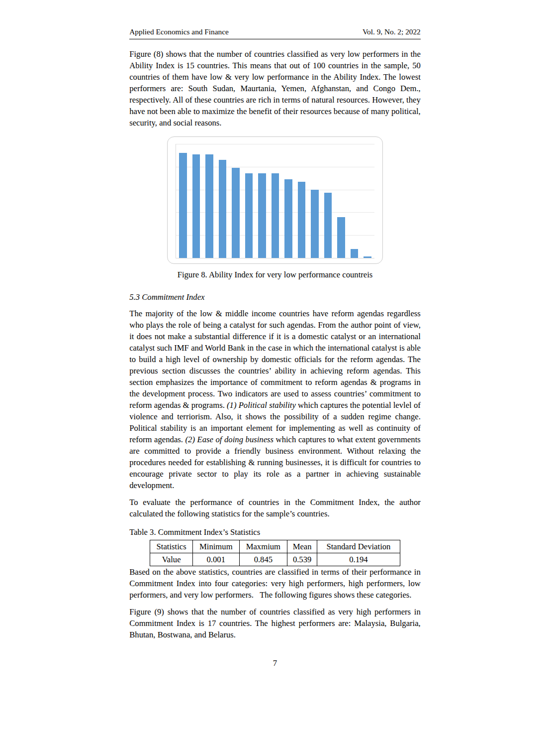Applied Economics and Finance
Vol. 9, No. 2; 2022
Figure (8) shows that the number of countries classified as very low performers in the Ability Index is 15 countries. This means that out of 100 countries in the sample, 50 countries of them have low & very low performance in the Ability Index. The lowest performers are: South Sudan, Maurtania, Yemen, Afghanstan, and Congo Dem., respectively. All of these countries are rich in terms of natural resources. However, they have not been able to maximize the benefit of their resources because of many political, security, and social reasons.
Figure 8. Ability Index for very low performance countreis
5.3 Commitment Index
The majority of the low & middle income countries have reform agendas regardless who plays the role of being a catalyst for such agendas. From the author point of view, it does not make a substantial difference if it is a domestic catalyst or an international catalyst such IMF and World Bank in the case in which the international catalyst is able to build a high level of ownership by domestic officials for the reform agendas. The previous section discusses the countries’ ability in achieving reform agendas. This section emphasizes the importance of commitment to reform agendas & programs in the development process. Two indicators are used to assess countries’ commitment to reform agendas & programs. (1) Political stability which captures the potential levlel of violence and terriorism. Also, it shows the possibility of a sudden regime change. Political stability is an important element for implementing as well as continuity of reform agendas. (2) Ease of doing business which captures to what extent governments are committed to provide a friendly business environment. Without relaxing the procedures needed for establishing & running businesses, it is difficult for countries to encourage private sector to play its role as a partner in achieving sustainable development.
To evaluate the performance of countries in the Commitment Index, the author calculated the following statistics for the sample’s countries.
Table 3. Commitment Index’s Statistics
| Statistics | Minimum | Maxmium | Mean | Standard Deviation |
| --- | --- | --- | --- | --- |
| Value | 0.001 | 0.845 | 0.539 | 0.194 |
Based on the above statistics, countries are classified in terms of their performance in Commitment Index into four categories: very high performers, high performers, low performers, and very low performers. The following figures shows these categories.
Figure (9) shows that the number of countries classified as very high performers in Commitment Index is 17 countries. The highest performers are: Malaysia, Bulgaria, Bhutan, Bostwana, and Belarus.
7